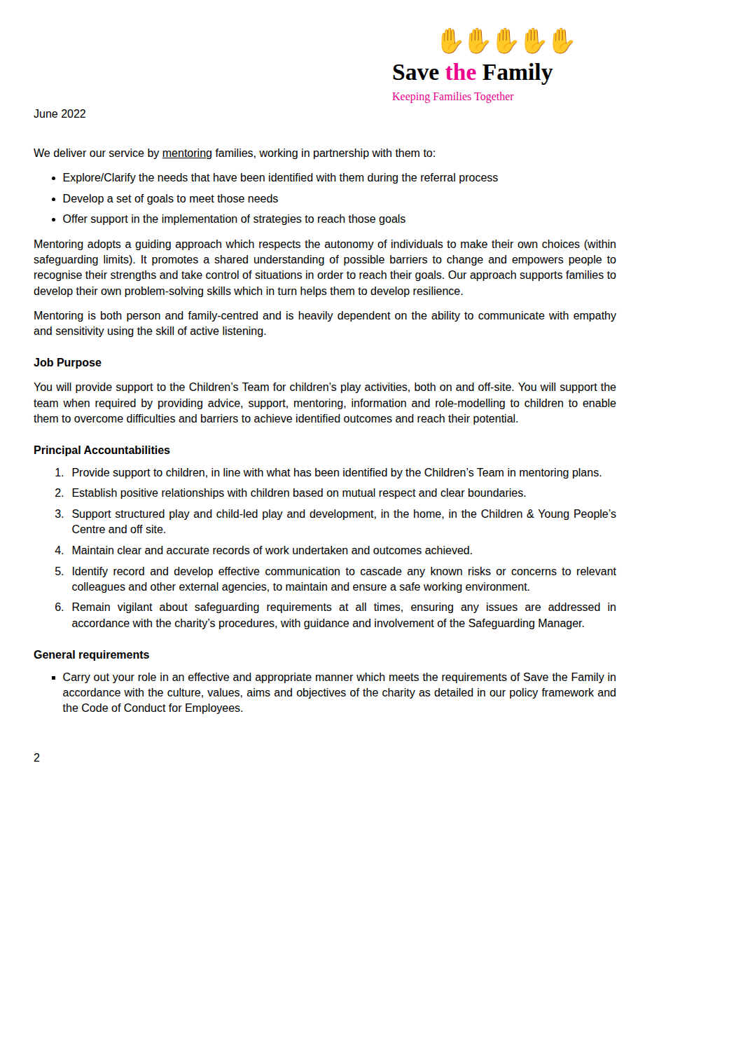✋✋✋✋✋
Save the Family
Keeping Families Together
June 2022
We deliver our service by mentoring families, working in partnership with them to:
Explore/Clarify the needs that have been identified with them during the referral process
Develop a set of goals to meet those needs
Offer support in the implementation of strategies to reach those goals
Mentoring adopts a guiding approach which respects the autonomy of individuals to make their own choices (within safeguarding limits). It promotes a shared understanding of possible barriers to change and empowers people to recognise their strengths and take control of situations in order to reach their goals. Our approach supports families to develop their own problem-solving skills which in turn helps them to develop resilience.
Mentoring is both person and family-centred and is heavily dependent on the ability to communicate with empathy and sensitivity using the skill of active listening.
Job Purpose
You will provide support to the Children’s Team for children’s play activities, both on and off-site. You will support the team when required by providing advice, support, mentoring, information and role-modelling to children to enable them to overcome difficulties and barriers to achieve identified outcomes and reach their potential.
Principal Accountabilities
Provide support to children, in line with what has been identified by the Children’s Team in mentoring plans.
Establish positive relationships with children based on mutual respect and clear boundaries.
Support structured play and child-led play and development, in the home, in the Children & Young People’s Centre and off site.
Maintain clear and accurate records of work undertaken and outcomes achieved.
Identify record and develop effective communication to cascade any known risks or concerns to relevant colleagues and other external agencies, to maintain and ensure a safe working environment.
Remain vigilant about safeguarding requirements at all times, ensuring any issues are addressed in accordance with the charity’s procedures, with guidance and involvement of the Safeguarding Manager.
General requirements
Carry out your role in an effective and appropriate manner which meets the requirements of Save the Family in accordance with the culture, values, aims and objectives of the charity as detailed in our policy framework and the Code of Conduct for Employees.
2